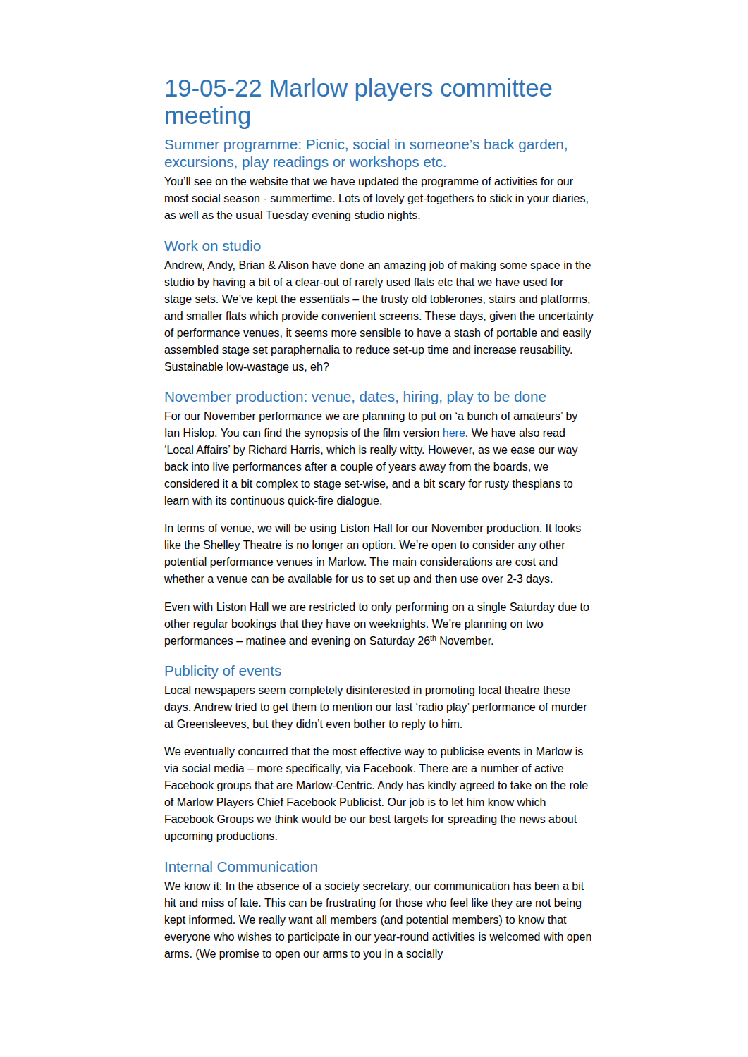19-05-22 Marlow players committee meeting
Summer programme: Picnic, social in someone’s back garden, excursions, play readings or workshops etc.
You’ll see on the website that we have updated the programme of activities for our most social season - summertime. Lots of lovely get-togethers to stick in your diaries, as well as the usual Tuesday evening studio nights.
Work on studio
Andrew, Andy, Brian & Alison have done an amazing job of making some space in the studio by having a bit of a clear-out of rarely used flats etc that we have used for stage sets. We’ve kept the essentials – the trusty old toblerones, stairs and platforms, and smaller flats which provide convenient screens. These days, given the uncertainty of performance venues, it seems more sensible to have a stash of portable and easily assembled stage set paraphernalia to reduce set-up time and increase reusability. Sustainable low-wastage us, eh?
November production: venue, dates, hiring, play to be done
For our November performance we are planning to put on ‘a bunch of amateurs’ by Ian Hislop. You can find the synopsis of the film version here. We have also read ‘Local Affairs’ by Richard Harris, which is really witty. However, as we ease our way back into live performances after a couple of years away from the boards, we considered it a bit complex to stage set-wise, and a bit scary for rusty thespians to learn with its continuous quick-fire dialogue.
In terms of venue, we will be using Liston Hall for our November production. It looks like the Shelley Theatre is no longer an option. We’re open to consider any other potential performance venues in Marlow. The main considerations are cost and whether a venue can be available for us to set up and then use over 2-3 days.
Even with Liston Hall we are restricted to only performing on a single Saturday due to other regular bookings that they have on weeknights. We’re planning on two performances – matinee and evening on Saturday 26th November.
Publicity of events
Local newspapers seem completely disinterested in promoting local theatre these days. Andrew tried to get them to mention our last ‘radio play’ performance of murder at Greensleeves, but they didn’t even bother to reply to him.
We eventually concurred that the most effective way to publicise events in Marlow is via social media – more specifically, via Facebook. There are a number of active Facebook groups that are Marlow-Centric. Andy has kindly agreed to take on the role of Marlow Players Chief Facebook Publicist. Our job is to let him know which Facebook Groups we think would be our best targets for spreading the news about upcoming productions.
Internal Communication
We know it: In the absence of a society secretary, our communication has been a bit hit and miss of late. This can be frustrating for those who feel like they are not being kept informed. We really want all members (and potential members) to know that everyone who wishes to participate in our year-round activities is welcomed with open arms. (We promise to open our arms to you in a socially